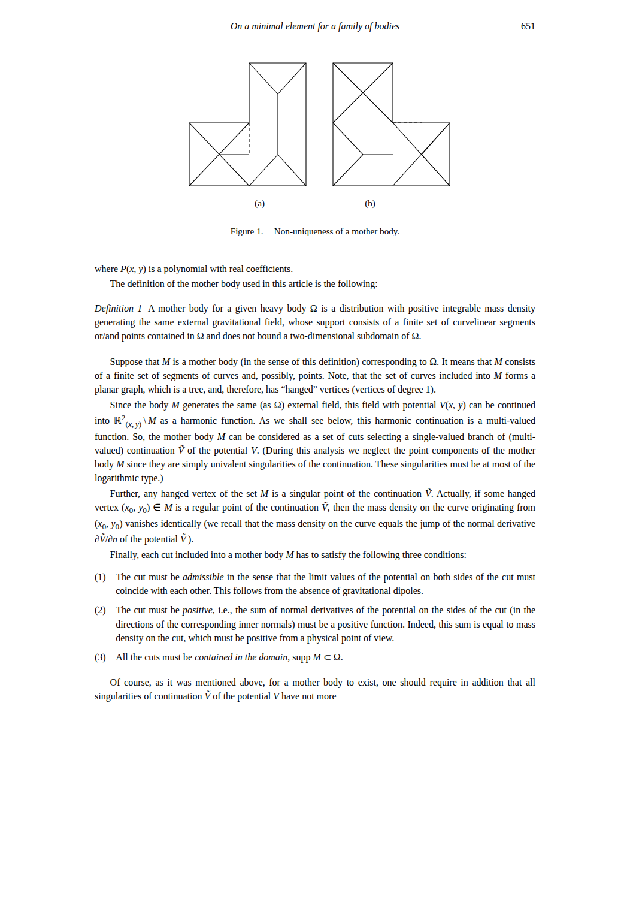On a minimal element for a family of bodies 651
(a) (b)
Figure 1. Non-uniqueness of a mother body.
where P(x, y) is a polynomial with real coefficients.
The definition of the mother body used in this article is the following:
Definition 1 A mother body for a given heavy body Ω is a distribution with positive integrable mass density generating the same external gravitational field, whose support consists of a finite set of curvelinear segments or/and points contained in Ω and does not bound a two-dimensional subdomain of Ω.
Suppose that M is a mother body (in the sense of this definition) corresponding to Ω. It means that M consists of a finite set of segments of curves and, possibly, points. Note, that the set of curves included into M forms a planar graph, which is a tree, and, therefore, has “hanged” vertices (vertices of degree 1).
Since the body M generates the same (as Ω) external field, this field with potential V(x, y) can be continued into ℝ2(x, y) \ M as a harmonic function. As we shall see below, this harmonic continuation is a multi-valued function. So, the mother body M can be considered as a set of cuts selecting a single-valued branch of (multi-valued) continuation Ṽ of the potential V. (During this analysis we neglect the point components of the mother body M since they are simply univalent singularities of the continuation. These singularities must be at most of the logarithmic type.)
Further, any hanged vertex of the set M is a singular point of the continuation Ṽ. Actually, if some hanged vertex (x0, y0) ∈ M is a regular point of the continuation Ṽ, then the mass density on the curve originating from (x0, y0) vanishes identically (we recall that the mass density on the curve equals the jump of the normal derivative ∂Ṽ/∂n of the potential Ṽ ).
Finally, each cut included into a mother body M has to satisfy the following three conditions:
The cut must be admissible in the sense that the limit values of the potential on both sides of the cut must coincide with each other. This follows from the absence of gravitational dipoles.
The cut must be positive, i.e., the sum of normal derivatives of the potential on the sides of the cut (in the directions of the corresponding inner normals) must be a positive function. Indeed, this sum is equal to mass density on the cut, which must be positive from a physical point of view.
All the cuts must be contained in the domain, supp M ⊂ Ω.
Of course, as it was mentioned above, for a mother body to exist, one should require in addition that all singularities of continuation Ṽ of the potential V have not more